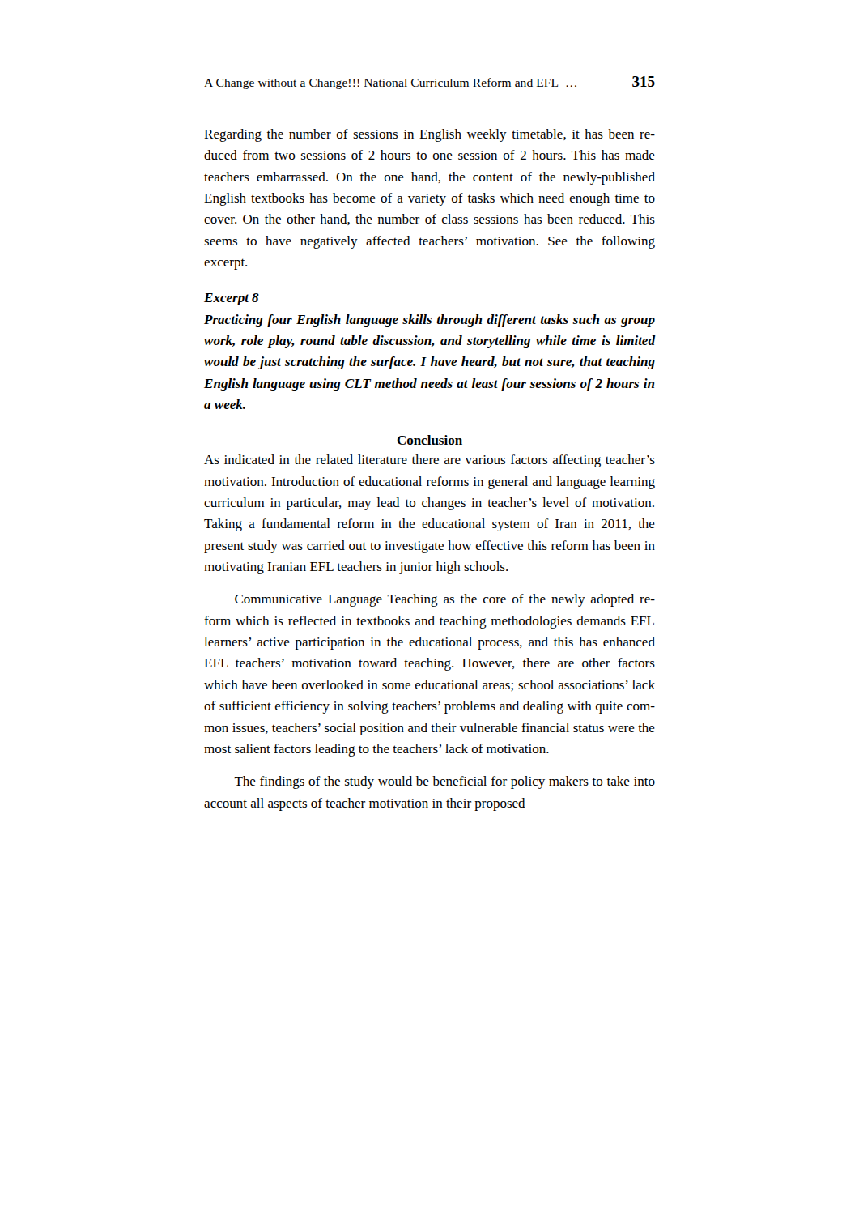A Change without a Change!!! National Curriculum Reform and EFL …
315
Regarding the number of sessions in English weekly timetable, it has been reduced from two sessions of 2 hours to one session of 2 hours. This has made teachers embarrassed. On the one hand, the content of the newly-published English textbooks has become of a variety of tasks which need enough time to cover. On the other hand, the number of class sessions has been reduced. This seems to have negatively affected teachers’ motivation. See the following excerpt.
Excerpt 8
Practicing four English language skills through different tasks such as group work, role play, round table discussion, and storytelling while time is limited would be just scratching the surface. I have heard, but not sure, that teaching English language using CLT method needs at least four sessions of 2 hours in a week.
Conclusion
As indicated in the related literature there are various factors affecting teacher’s motivation. Introduction of educational reforms in general and language learning curriculum in particular, may lead to changes in teacher’s level of motivation. Taking a fundamental reform in the educational system of Iran in 2011, the present study was carried out to investigate how effective this reform has been in motivating Iranian EFL teachers in junior high schools.
Communicative Language Teaching as the core of the newly adopted reform which is reflected in textbooks and teaching methodologies demands EFL learners’ active participation in the educational process, and this has enhanced EFL teachers’ motivation toward teaching. However, there are other factors which have been overlooked in some educational areas; school associations’ lack of sufficient efficiency in solving teachers’ problems and dealing with quite common issues, teachers’ social position and their vulnerable financial status were the most salient factors leading to the teachers’ lack of motivation.
The findings of the study would be beneficial for policy makers to take into account all aspects of teacher motivation in their proposed